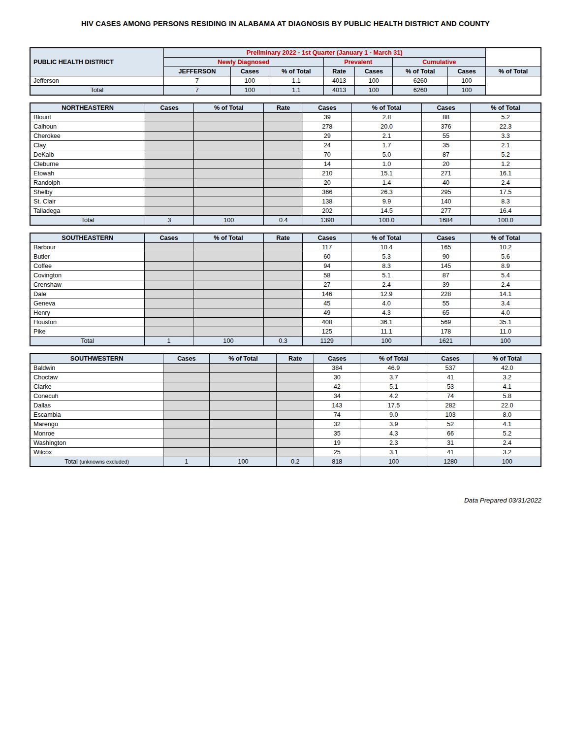HIV CASES AMONG PERSONS RESIDING IN ALABAMA AT DIAGNOSIS BY PUBLIC HEALTH DISTRICT AND COUNTY
| PUBLIC HEALTH DISTRICT | Preliminary 2022 - 1st Quarter (January 1 - March 31) |
| --- | --- |
| Newly Diagnosed | Prevalent | Cumulative |
| JEFFERSON | Cases | % of Total | Rate | Cases | % of Total | Cases | % of Total |
| Jefferson | 7 | 100 | 1.1 | 4013 | 100 | 6260 | 100 |
| Total | 7 | 100 | 1.1 | 4013 | 100 | 6260 | 100 |
| NORTHEASTERN | Cases | % of Total | Rate | Cases | % of Total | Cases | % of Total |
| --- | --- | --- | --- | --- | --- | --- | --- |
| Blount | | | | 39 | 2.8 | 88 | 5.2 |
| Calhoun | | | | 278 | 20.0 | 376 | 22.3 |
| Cherokee | | | | 29 | 2.1 | 55 | 3.3 |
| Clay | | | | 24 | 1.7 | 35 | 2.1 |
| DeKalb | | | | 70 | 5.0 | 87 | 5.2 |
| Cleburne | | | | 14 | 1.0 | 20 | 1.2 |
| Etowah | | | | 210 | 15.1 | 271 | 16.1 |
| Randolph | | | | 20 | 1.4 | 40 | 2.4 |
| Shelby | | | | 366 | 26.3 | 295 | 17.5 |
| St. Clair | | | | 138 | 9.9 | 140 | 8.3 |
| Talladega | | | | 202 | 14.5 | 277 | 16.4 |
| Total | 3 | 100 | 0.4 | 1390 | 100.0 | 1684 | 100.0 |
| SOUTHEASTERN | Cases | % of Total | Rate | Cases | % of Total | Cases | % of Total |
| --- | --- | --- | --- | --- | --- | --- | --- |
| Barbour | | | | 117 | 10.4 | 165 | 10.2 |
| Butler | | | | 60 | 5.3 | 90 | 5.6 |
| Coffee | | | | 94 | 8.3 | 145 | 8.9 |
| Covington | | | | 58 | 5.1 | 87 | 5.4 |
| Crenshaw | | | | 27 | 2.4 | 39 | 2.4 |
| Dale | | | | 146 | 12.9 | 228 | 14.1 |
| Geneva | | | | 45 | 4.0 | 55 | 3.4 |
| Henry | | | | 49 | 4.3 | 65 | 4.0 |
| Houston | | | | 408 | 36.1 | 569 | 35.1 |
| Pike | | | | 125 | 11.1 | 178 | 11.0 |
| Total | 1 | 100 | 0.3 | 1129 | 100 | 1621 | 100 |
| SOUTHWESTERN | Cases | % of Total | Rate | Cases | % of Total | Cases | % of Total |
| --- | --- | --- | --- | --- | --- | --- | --- |
| Baldwin | | | | 384 | 46.9 | 537 | 42.0 |
| Choctaw | | | | 30 | 3.7 | 41 | 3.2 |
| Clarke | | | | 42 | 5.1 | 53 | 4.1 |
| Conecuh | | | | 34 | 4.2 | 74 | 5.8 |
| Dallas | | | | 143 | 17.5 | 282 | 22.0 |
| Escambia | | | | 74 | 9.0 | 103 | 8.0 |
| Marengo | | | | 32 | 3.9 | 52 | 4.1 |
| Monroe | | | | 35 | 4.3 | 66 | 5.2 |
| Washington | | | | 19 | 2.3 | 31 | 2.4 |
| Wilcox | | | | 25 | 3.1 | 41 | 3.2 |
| Total (unknowns excluded) | 1 | 100 | 0.2 | 818 | 100 | 1280 | 100 |
Data Prepared 03/31/2022